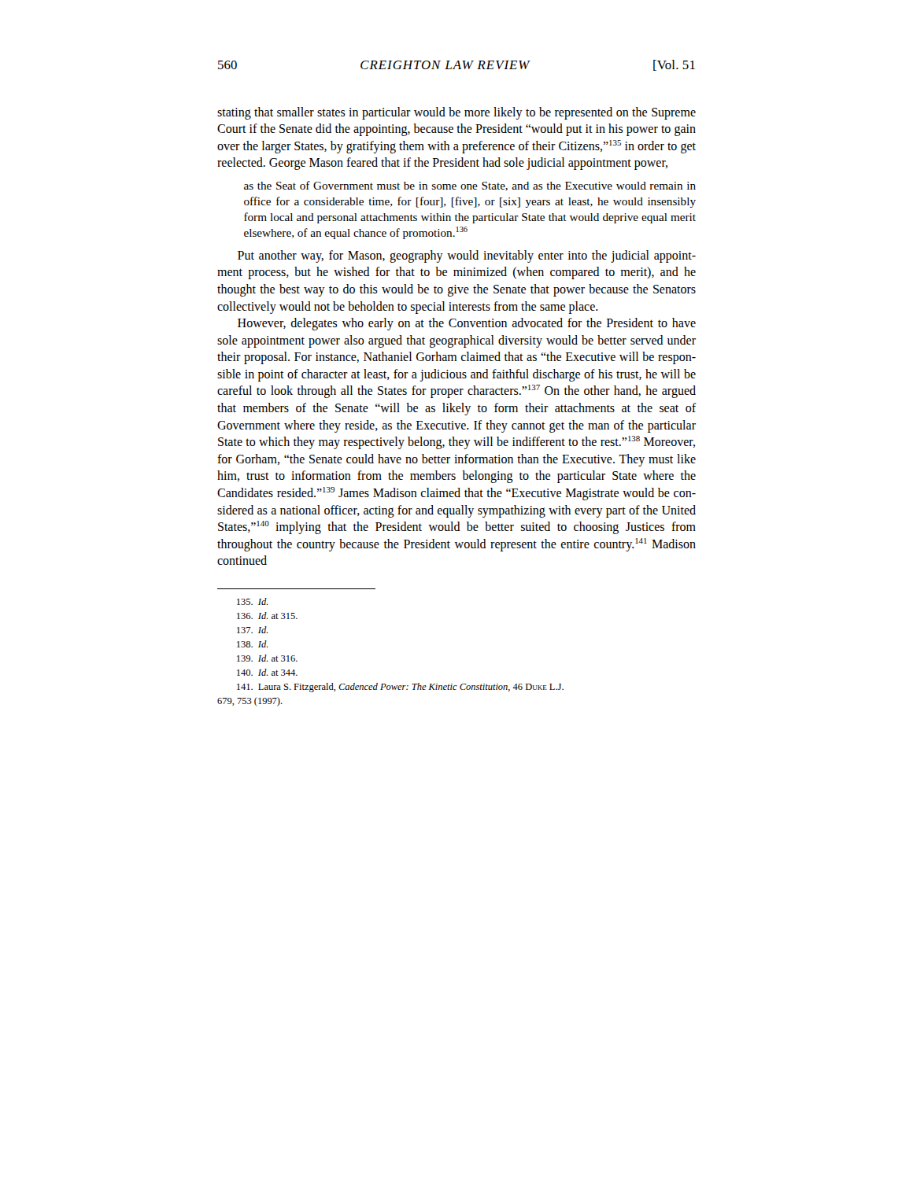560 CREIGHTON LAW REVIEW [Vol. 51
stating that smaller states in particular would be more likely to be represented on the Supreme Court if the Senate did the appointing, because the President “would put it in his power to gain over the larger States, by gratifying them with a preference of their Citizens,”135 in order to get reelected. George Mason feared that if the President had sole judicial appointment power,
as the Seat of Government must be in some one State, and as the Executive would remain in office for a considerable time, for [four], [five], or [six] years at least, he would insensibly form local and personal attachments within the particular State that would deprive equal merit elsewhere, of an equal chance of promotion.136
Put another way, for Mason, geography would inevitably enter into the judicial appointment process, but he wished for that to be minimized (when compared to merit), and he thought the best way to do this would be to give the Senate that power because the Senators collectively would not be beholden to special interests from the same place.
However, delegates who early on at the Convention advocated for the President to have sole appointment power also argued that geographical diversity would be better served under their proposal. For instance, Nathaniel Gorham claimed that as “the Executive will be responsible in point of character at least, for a judicious and faithful discharge of his trust, he will be careful to look through all the States for proper characters.”137 On the other hand, he argued that members of the Senate “will be as likely to form their attachments at the seat of Government where they reside, as the Executive. If they cannot get the man of the particular State to which they may respectively belong, they will be indifferent to the rest.”138 Moreover, for Gorham, “the Senate could have no better information than the Executive. They must like him, trust to information from the members belonging to the particular State where the Candidates resided.”139 James Madison claimed that the “Executive Magistrate would be considered as a national officer, acting for and equally sympathizing with every part of the United States,”140 implying that the President would be better suited to choosing Justices from throughout the country because the President would represent the entire country.141 Madison continued
135. Id. 136. Id. at 315. 137. Id. 138. Id. 139. Id. at 316. 140. Id. at 344. 141. Laura S. Fitzgerald, Cadenced Power: The Kinetic Constitution, 46 Duke L.J. 679, 753 (1997).